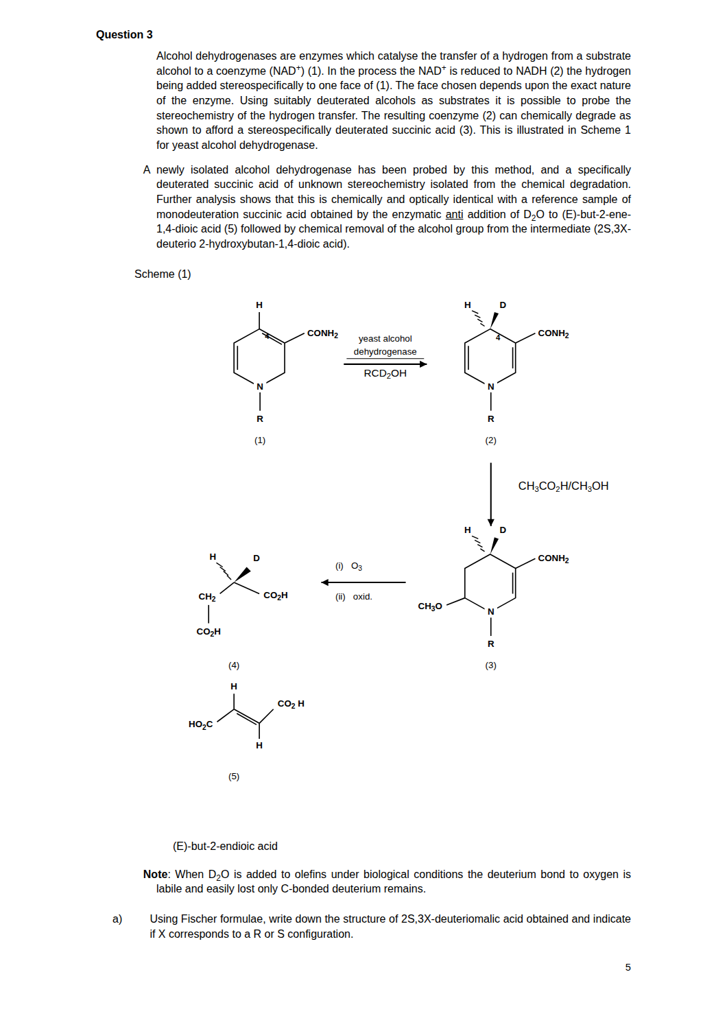Question 3
Alcohol dehydrogenases are enzymes which catalyse the transfer of a hydrogen from a substrate alcohol to a coenzyme (NAD+) (1). In the process the NAD+ is reduced to NADH (2) the hydrogen being added stereospecifically to one face of (1). The face chosen depends upon the exact nature of the enzyme. Using suitably deuterated alcohols as substrates it is possible to probe the stereochemistry of the hydrogen transfer. The resulting coenzyme (2) can chemically degrade as shown to afford a stereospecifically deuterated succinic acid (3). This is illustrated in Scheme 1 for yeast alcohol dehydrogenase.
A newly isolated alcohol dehydrogenase has been probed by this method, and a specifically deuterated succinic acid of unknown stereochemistry isolated from the chemical degradation. Further analysis shows that this is chemically and optically identical with a reference sample of monodeuteration succinic acid obtained by the enzymatic anti addition of D2O to (E)-but-2-ene-1,4-dioic acid (5) followed by chemical removal of the alcohol group from the intermediate (2S,3X-deuterio 2-hydroxybutan-1,4-dioic acid).
Scheme (1)
N R H 4 CONH2 (1) yeast alcohol dehydrogenase RCD2OH N R H D 4 CONH2 (2) CH3CO2H/CH3OH N R H D CONH2 CH3O (3) (i) O3 (ii) oxid. H D CO2H CH2 CO2H (4) H CO2 H HO2C H (5)
(E)-but-2-endioic acid
Note: When D2O is added to olefins under biological conditions the deuterium bond to oxygen is labile and easily lost only C-bonded deuterium remains.
a) Using Fischer formulae, write down the structure of 2S,3X-deuteriomalic acid obtained and indicate if X corresponds to a R or S configuration.
5